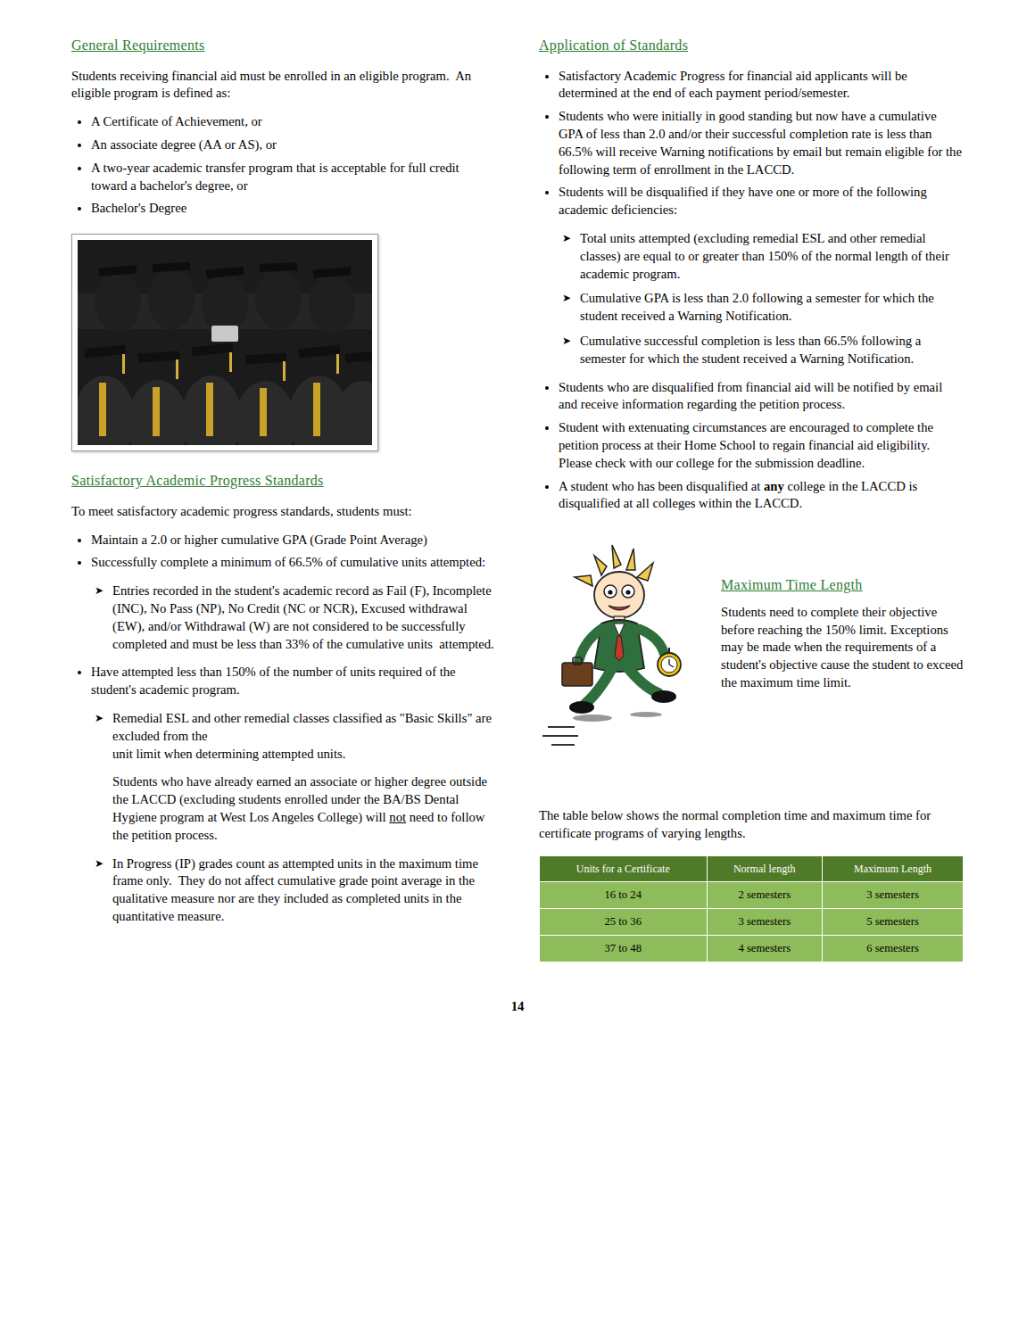General Requirements
Students receiving financial aid must be enrolled in an eligible program. An eligible program is defined as:
A Certificate of Achievement, or
An associate degree (AA or AS), or
A two-year academic transfer program that is acceptable for full credit toward a bachelor's degree, or
Bachelor's Degree
Satisfactory Academic Progress Standards
To meet satisfactory academic progress standards, students must:
Maintain a 2.0 or higher cumulative GPA (Grade Point Average)
Successfully complete a minimum of 66.5% of cumulative units attempted:
Entries recorded in the student's academic record as Fail (F), Incomplete (INC), No Pass (NP), No Credit (NC or NCR), Excused withdrawal (EW), and/or Withdrawal (W) are not considered to be successfully completed and must be less than 33% of the cumulative units attempted.
Have attempted less than 150% of the number of units required of the student's academic program.
Remedial ESL and other remedial classes classified as "Basic Skills" are excluded from the
unit limit when determining attempted units.
Students who have already earned an associate or higher degree outside the LACCD (excluding students enrolled under the BA/BS Dental Hygiene program at West Los Angeles College) will not need to follow the petition process.
In Progress (IP) grades count as attempted units in the maximum time frame only. They do not affect cumulative grade point average in the qualitative measure nor are they included as completed units in the quantitative measure.
Application of Standards
Satisfactory Academic Progress for financial aid applicants will be determined at the end of each payment period/semester.
Students who were initially in good standing but now have a cumulative GPA of less than 2.0 and/or their successful completion rate is less than 66.5% will receive Warning notifications by email but remain eligible for the following term of enrollment in the LACCD.
Students will be disqualified if they have one or more of the following academic deficiencies:
Total units attempted (excluding remedial ESL and other remedial classes) are equal to or greater than 150% of the normal length of their academic program.
Cumulative GPA is less than 2.0 following a semester for which the student received a Warning Notification.
Cumulative successful completion is less than 66.5% following a semester for which the student received a Warning Notification.
Students who are disqualified from financial aid will be notified by email and receive information regarding the petition process.
Student with extenuating circumstances are encouraged to complete the petition process at their Home School to regain financial aid eligibility. Please check with our college for the submission deadline.
A student who has been disqualified at any college in the LACCD is disqualified at all colleges within the LACCD.
Maximum Time Length
Students need to complete their objective before reaching the 150% limit. Exceptions may be made when the requirements of a student's objective cause the student to exceed the maximum time limit.
The table below shows the normal completion time and maximum time for certificate programs of varying lengths.
| Units for a Certificate | Normal length | Maximum Length |
| --- | --- | --- |
| 16 to 24 | 2 semesters | 3 semesters |
| 25 to 36 | 3 semesters | 5 semesters |
| 37 to 48 | 4 semesters | 6 semesters |
14